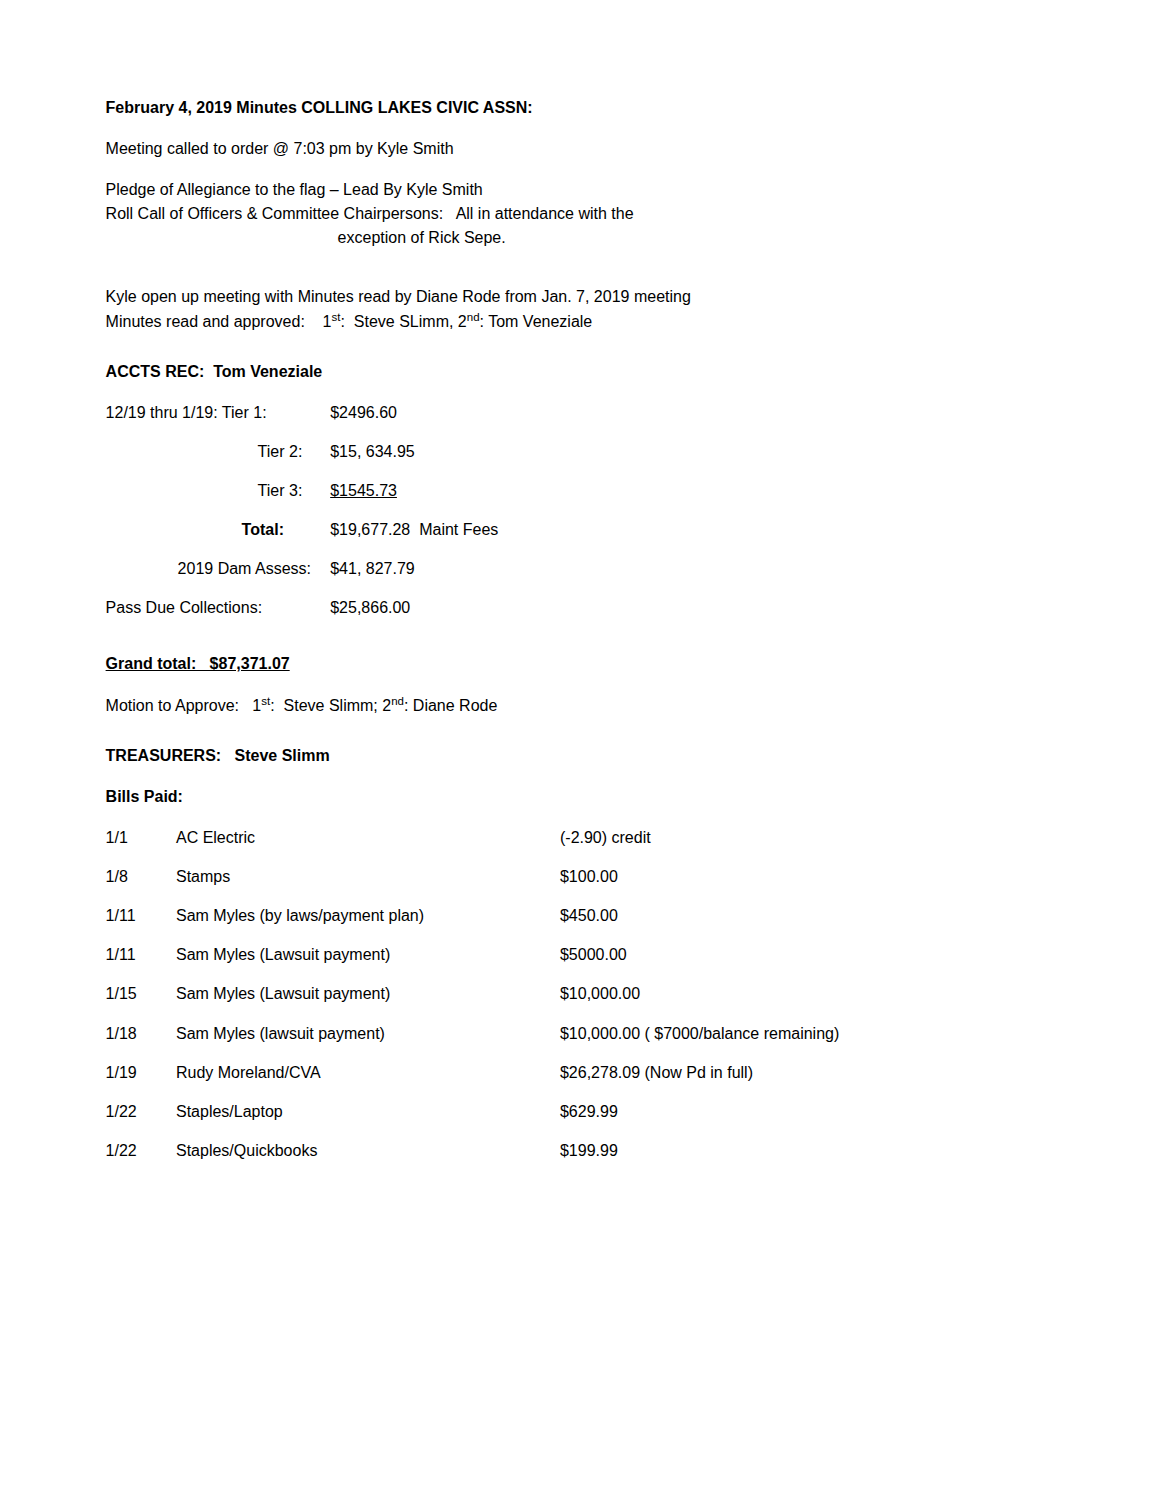February 4, 2019 Minutes COLLING LAKES CIVIC ASSN:
Meeting called to order @ 7:03 pm by Kyle Smith
Pledge of Allegiance to the flag – Lead By Kyle Smith
Roll Call of Officers & Committee Chairpersons: All in attendance with the
exception of Rick Sepe.
Kyle open up meeting with Minutes read by Diane Rode from Jan. 7, 2019 meeting
Minutes read and approved: 1st: Steve SLimm, 2nd: Tom Veneziale
ACCTS REC: Tom Veneziale
| 12/19 thru 1/19: Tier 1: | $2496.60 |
| Tier 2: | $15, 634.95 |
| Tier 3: | $1545.73 |
| Total: | $19,677.28 Maint Fees |
| 2019 Dam Assess: | $41, 827.79 |
| Pass Due Collections: | $25,866.00 |
Grand total: $87,371.07
Motion to Approve: 1st: Steve Slimm; 2nd: Diane Rode
TREASURERS: Steve Slimm
Bills Paid:
| 1/1 | AC Electric | (-2.90) credit |
| 1/8 | Stamps | $100.00 |
| 1/11 | Sam Myles (by laws/payment plan) | $450.00 |
| 1/11 | Sam Myles (Lawsuit payment) | $5000.00 |
| 1/15 | Sam Myles (Lawsuit payment) | $10,000.00 |
| 1/18 | Sam Myles (lawsuit payment) | $10,000.00 ( $7000/balance remaining) |
| 1/19 | Rudy Moreland/CVA | $26,278.09 (Now Pd in full) |
| 1/22 | Staples/Laptop | $629.99 |
| 1/22 | Staples/Quickbooks | $199.99 |